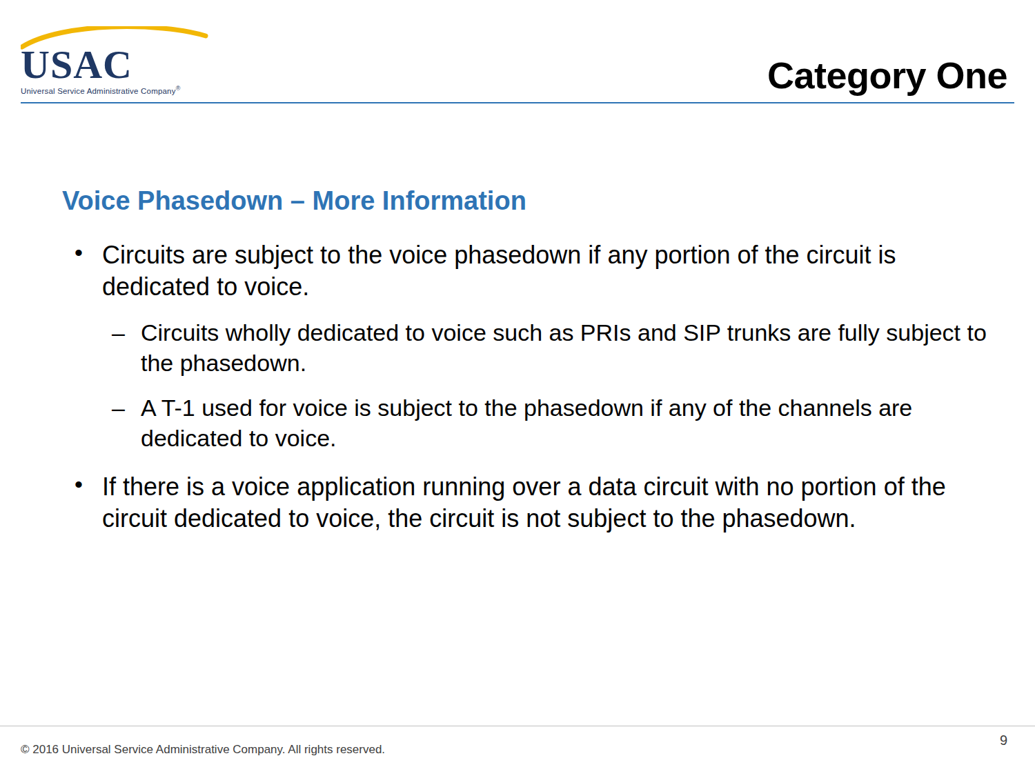USAC
Universal Service Administrative Company®
Category One
Voice Phasedown – More Information
Circuits are subject to the voice phasedown if any portion of the circuit is dedicated to voice.
Circuits wholly dedicated to voice such as PRIs and SIP trunks are fully subject to the phasedown.
A T-1 used for voice is subject to the phasedown if any of the channels are dedicated to voice.
If there is a voice application running over a data circuit with no portion of the circuit dedicated to voice, the circuit is not subject to the phasedown.
© 2016 Universal Service Administrative Company. All rights reserved.
9